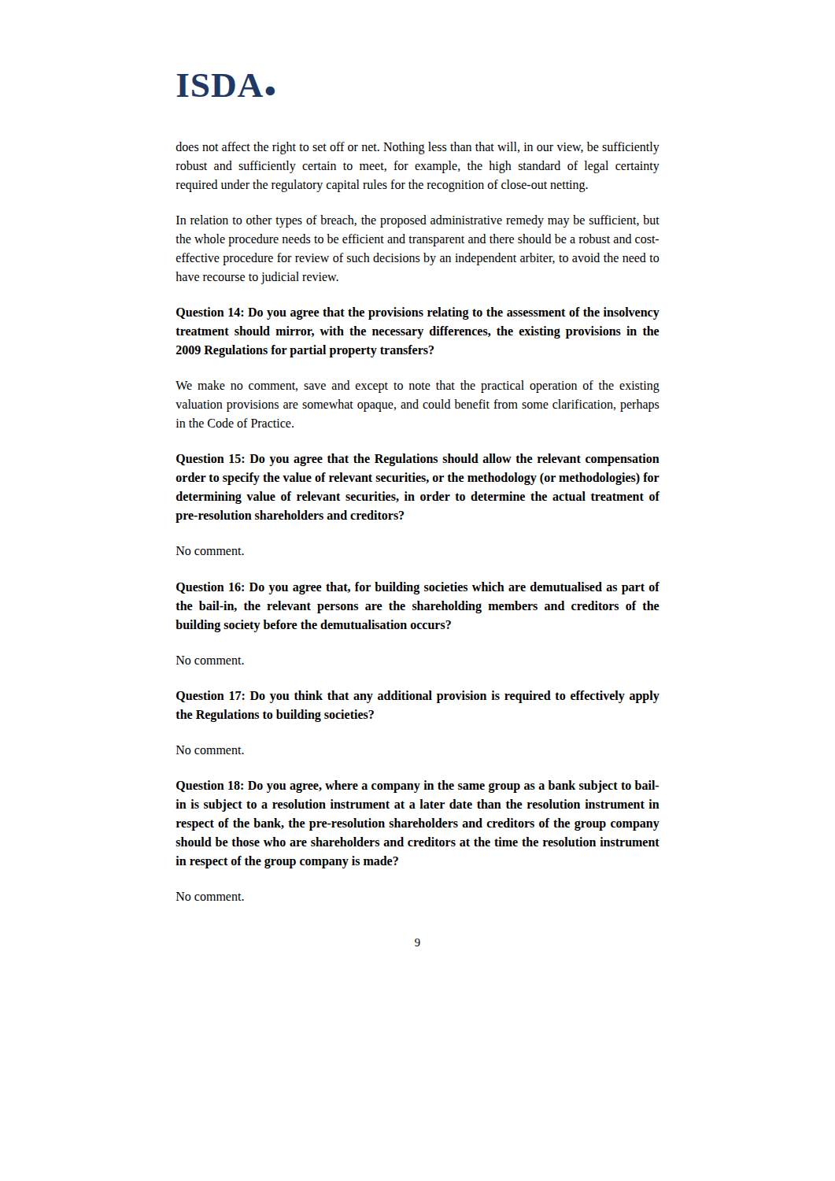ISDA●
does not affect the right to set off or net. Nothing less than that will, in our view, be sufficiently robust and sufficiently certain to meet, for example, the high standard of legal certainty required under the regulatory capital rules for the recognition of close-out netting.
In relation to other types of breach, the proposed administrative remedy may be sufficient, but the whole procedure needs to be efficient and transparent and there should be a robust and cost-effective procedure for review of such decisions by an independent arbiter, to avoid the need to have recourse to judicial review.
Question 14: Do you agree that the provisions relating to the assessment of the insolvency treatment should mirror, with the necessary differences, the existing provisions in the 2009 Regulations for partial property transfers?
We make no comment, save and except to note that the practical operation of the existing valuation provisions are somewhat opaque, and could benefit from some clarification, perhaps in the Code of Practice.
Question 15: Do you agree that the Regulations should allow the relevant compensation order to specify the value of relevant securities, or the methodology (or methodologies) for determining value of relevant securities, in order to determine the actual treatment of pre-resolution shareholders and creditors?
No comment.
Question 16: Do you agree that, for building societies which are demutualised as part of the bail-in, the relevant persons are the shareholding members and creditors of the building society before the demutualisation occurs?
No comment.
Question 17: Do you think that any additional provision is required to effectively apply the Regulations to building societies?
No comment.
Question 18: Do you agree, where a company in the same group as a bank subject to bail-in is subject to a resolution instrument at a later date than the resolution instrument in respect of the bank, the pre-resolution shareholders and creditors of the group company should be those who are shareholders and creditors at the time the resolution instrument in respect of the group company is made?
No comment.
9